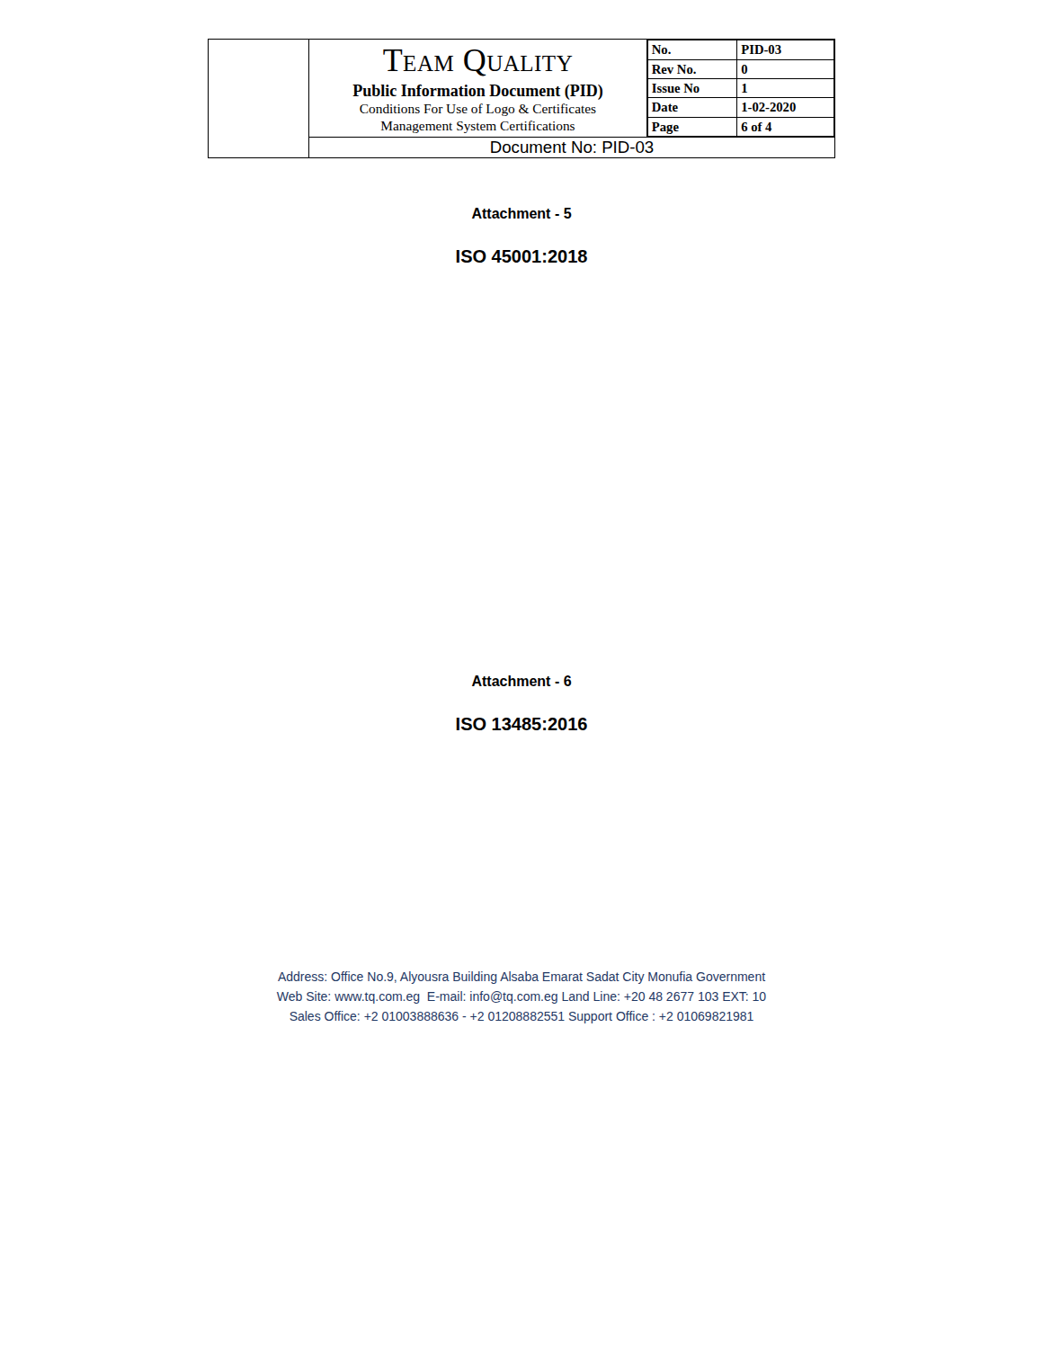| | Team Quality Public Information Document (PID) Conditions For Use of Logo & Certificates Management System Certifications | / No. / PID-03 / / Rev No. / 0 / / Issue No / 1 / / Date / 1-02-2020 / / Page / 6 of 4 / |
| Document No: PID-03 |
Attachment - 5
ISO 45001:2018
Attachment - 6
ISO 13485:2016
Address: Office No.9, Alyousra Building Alsaba Emarat Sadat City Monufia Government
Web Site: www.tq.com.eg E-mail: info@tq.com.eg Land Line: +20 48 2677 103 EXT: 10
Sales Office: +2 01003888636 - +2 01208882551 Support Office : +2 01069821981